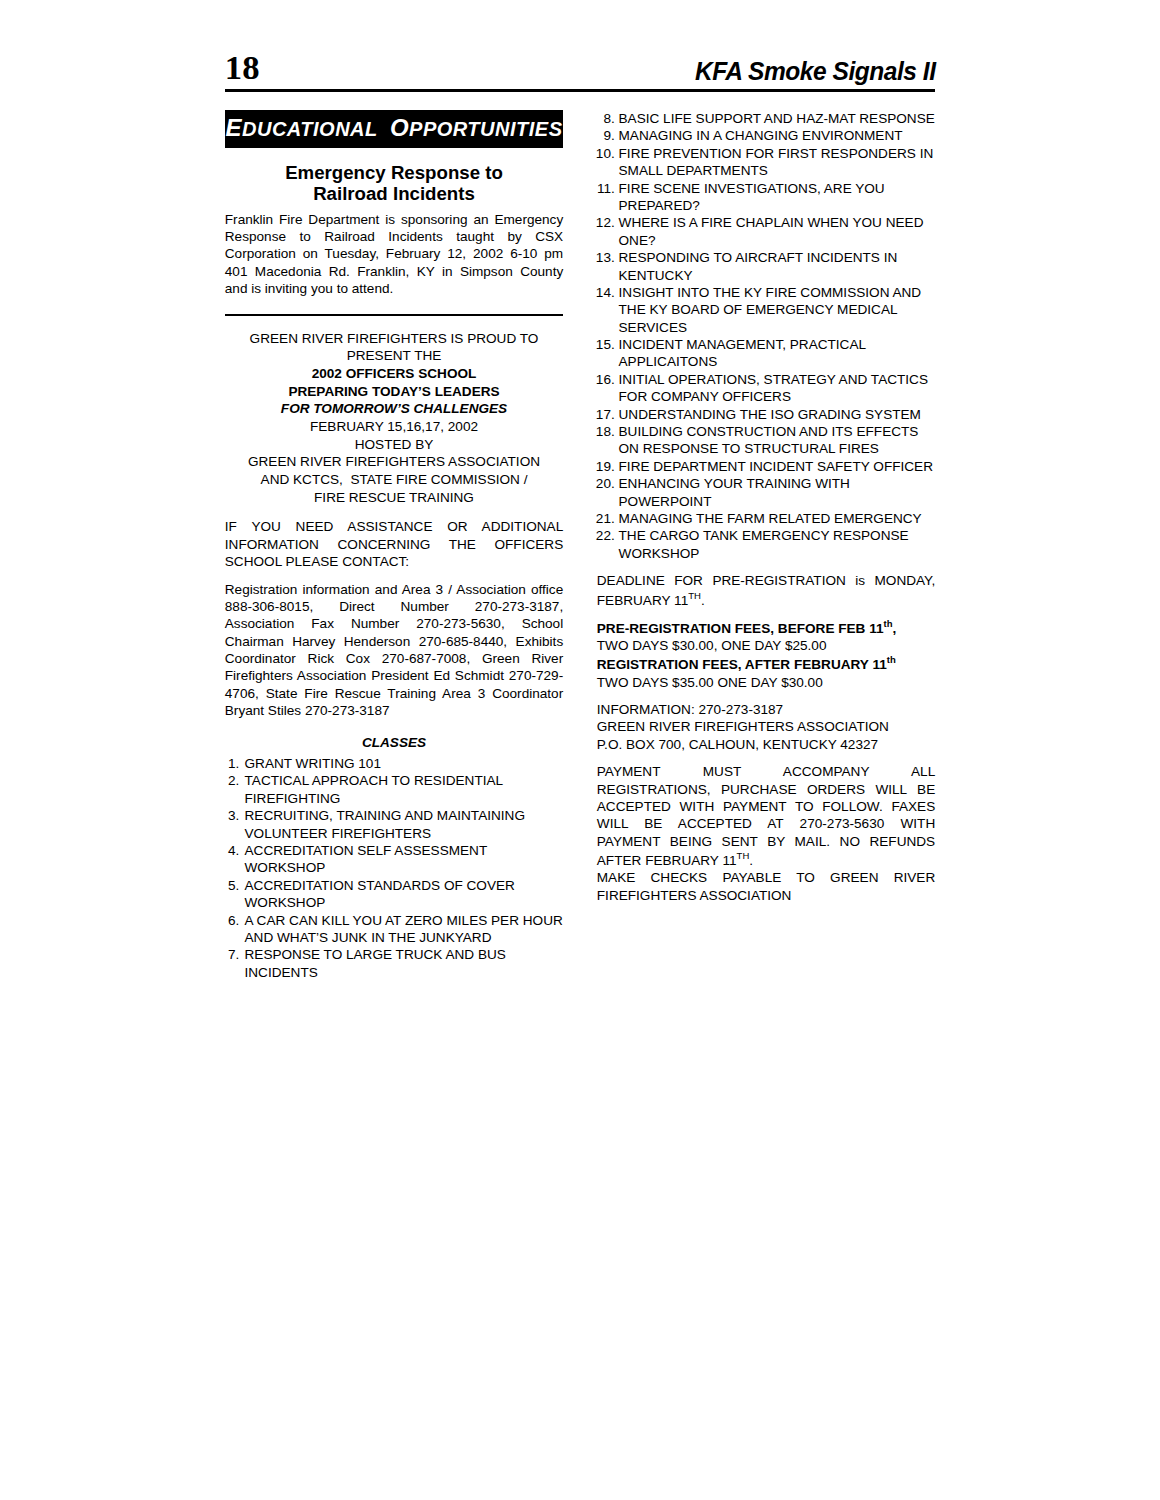18
KFA Smoke Signals II
EDUCATIONAL OPPORTUNITIES
Emergency Response to
Railroad Incidents
Franklin Fire Department is sponsoring an Emergency Response to Railroad Incidents taught by CSX Corporation on Tuesday, February 12, 2002 6-10 pm 401 Macedonia Rd. Franklin, KY in Simpson County and is inviting you to attend.
GREEN RIVER FIREFIGHTERS IS PROUD TO PRESENT THE
2002 OFFICERS SCHOOL
PREPARING TODAY’S LEADERS
FOR TOMORROW’S CHALLENGES
FEBRUARY 15,16,17, 2002
HOSTED BY
GREEN RIVER FIREFIGHTERS ASSOCIATION
AND KCTCS, STATE FIRE COMMISSION /
FIRE RESCUE TRAINING
IF YOU NEED ASSISTANCE OR ADDITIONAL INFORMATION CONCERNING THE OFFICERS SCHOOL PLEASE CONTACT:
Registration information and Area 3 / Association office 888-306-8015, Direct Number 270-273-3187, Association Fax Number 270-273-5630, School Chairman Harvey Henderson 270-685-8440, Exhibits Coordinator Rick Cox 270-687-7008, Green River Firefighters Association President Ed Schmidt 270-729-4706, State Fire Rescue Training Area 3 Coordinator Bryant Stiles 270-273-3187
CLASSES
GRANT WRITING 101
TACTICAL APPROACH TO RESIDENTIAL FIREFIGHTING
RECRUITING, TRAINING AND MAINTAINING VOLUNTEER FIREFIGHTERS
ACCREDITATION SELF ASSESSMENT WORKSHOP
ACCREDITATION STANDARDS OF COVER WORKSHOP
A CAR CAN KILL YOU AT ZERO MILES PER HOUR AND WHAT’S JUNK IN THE JUNKYARD
RESPONSE TO LARGE TRUCK AND BUS INCIDENTS
BASIC LIFE SUPPORT AND HAZ-MAT RESPONSE
MANAGING IN A CHANGING ENVIRONMENT
FIRE PREVENTION FOR FIRST RESPONDERS IN SMALL DEPARTMENTS
FIRE SCENE INVESTIGATIONS, ARE YOU PREPARED?
WHERE IS A FIRE CHAPLAIN WHEN YOU NEED ONE?
RESPONDING TO AIRCRAFT INCIDENTS IN KENTUCKY
INSIGHT INTO THE KY FIRE COMMISSION AND THE KY BOARD OF EMERGENCY MEDICAL SERVICES
INCIDENT MANAGEMENT, PRACTICAL APPLICAITONS
INITIAL OPERATIONS, STRATEGY AND TACTICS FOR COMPANY OFFICERS
UNDERSTANDING THE ISO GRADING SYSTEM
BUILDING CONSTRUCTION AND ITS EFFECTS ON RESPONSE TO STRUCTURAL FIRES
FIRE DEPARTMENT INCIDENT SAFETY OFFICER
ENHANCING YOUR TRAINING WITH POWERPOINT
MANAGING THE FARM RELATED EMERGENCY
THE CARGO TANK EMERGENCY RESPONSE WORKSHOP
DEADLINE FOR PRE-REGISTRATION is MONDAY, FEBRUARY 11TH.
PRE-REGISTRATION FEES, BEFORE FEB 11th,
TWO DAYS $30.00, ONE DAY $25.00
REGISTRATION FEES, AFTER FEBRUARY 11th
TWO DAYS $35.00 ONE DAY $30.00
INFORMATION: 270-273-3187
GREEN RIVER FIREFIGHTERS ASSOCIATION
P.O. BOX 700, CALHOUN, KENTUCKY 42327
PAYMENT MUST ACCOMPANY ALL REGISTRATIONS, PURCHASE ORDERS WILL BE ACCEPTED WITH PAYMENT TO FOLLOW. FAXES WILL BE ACCEPTED AT 270-273-5630 WITH PAYMENT BEING SENT BY MAIL. NO REFUNDS AFTER FEBRUARY 11TH.
MAKE CHECKS PAYABLE TO GREEN RIVER FIREFIGHTERS ASSOCIATION